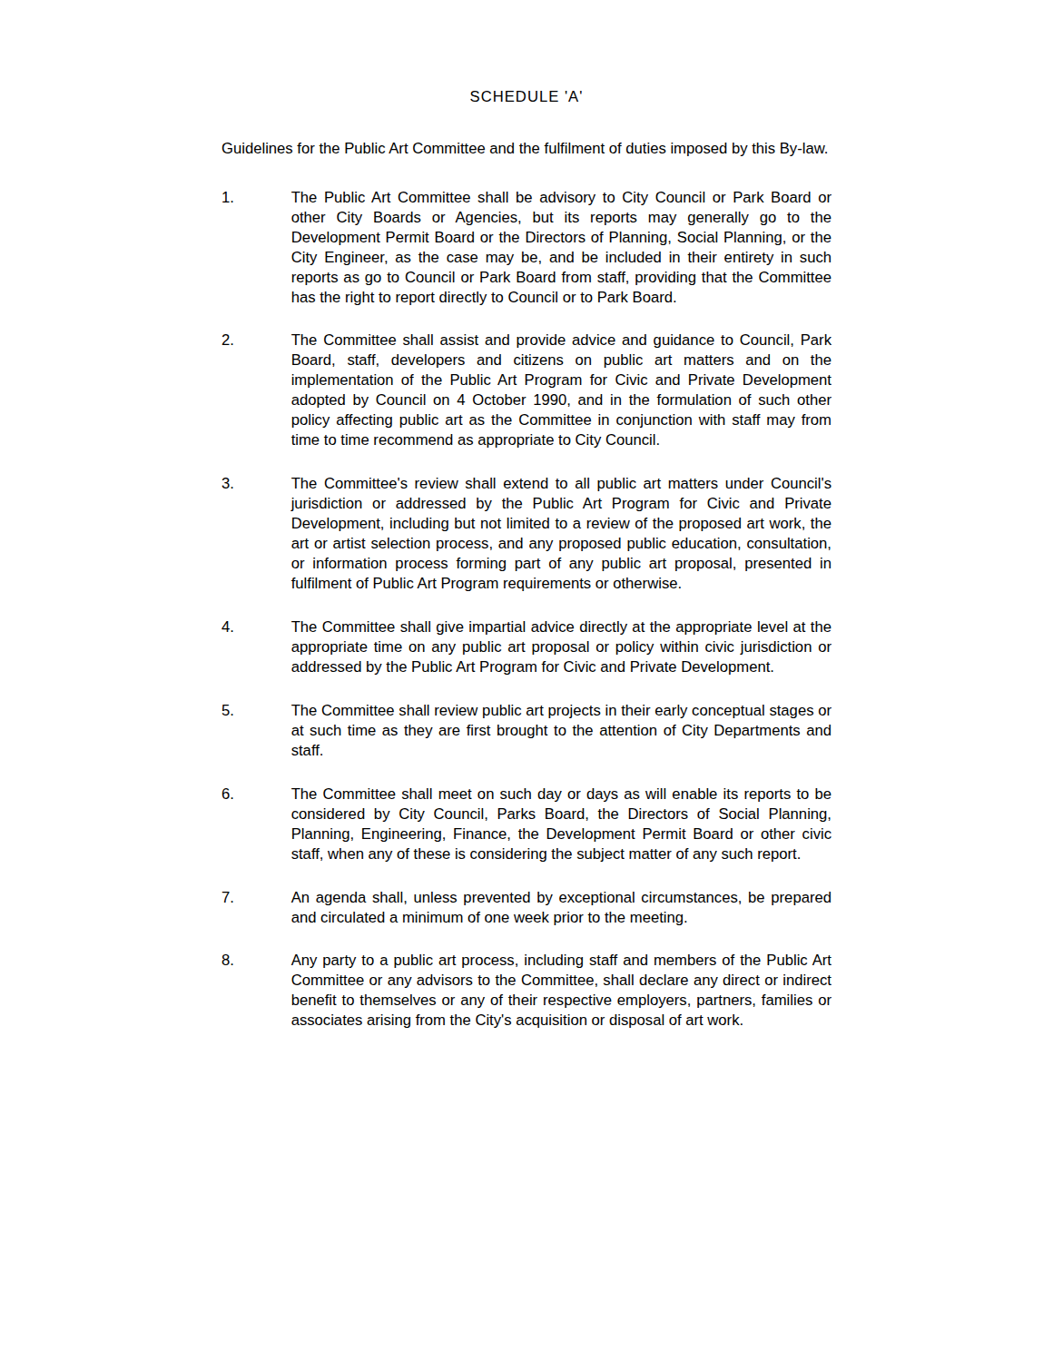SCHEDULE 'A'
Guidelines for the Public Art Committee and the fulfilment of duties imposed by this By-law.
The Public Art Committee shall be advisory to City Council or Park Board or other City Boards or Agencies, but its reports may generally go to the Development Permit Board or the Directors of Planning, Social Planning, or the City Engineer, as the case may be, and be included in their entirety in such reports as go to Council or Park Board from staff, providing that the Committee has the right to report directly to Council or to Park Board.
The Committee shall assist and provide advice and guidance to Council, Park Board, staff, developers and citizens on public art matters and on the implementation of the Public Art Program for Civic and Private Development adopted by Council on 4 October 1990, and in the formulation of such other policy affecting public art as the Committee in conjunction with staff may from time to time recommend as appropriate to City Council.
The Committee's review shall extend to all public art matters under Council's jurisdiction or addressed by the Public Art Program for Civic and Private Development, including but not limited to a review of the proposed art work, the art or artist selection process, and any proposed public education, consultation, or information process forming part of any public art proposal, presented in fulfilment of Public Art Program requirements or otherwise.
The Committee shall give impartial advice directly at the appropriate level at the appropriate time on any public art proposal or policy within civic jurisdiction or addressed by the Public Art Program for Civic and Private Development.
The Committee shall review public art projects in their early conceptual stages or at such time as they are first brought to the attention of City Departments and staff.
The Committee shall meet on such day or days as will enable its reports to be considered by City Council, Parks Board, the Directors of Social Planning, Planning, Engineering, Finance, the Development Permit Board or other civic staff, when any of these is considering the subject matter of any such report.
An agenda shall, unless prevented by exceptional circumstances, be prepared and circulated a minimum of one week prior to the meeting.
Any party to a public art process, including staff and members of the Public Art Committee or any advisors to the Committee, shall declare any direct or indirect benefit to themselves or any of their respective employers, partners, families or associates arising from the City's acquisition or disposal of art work.